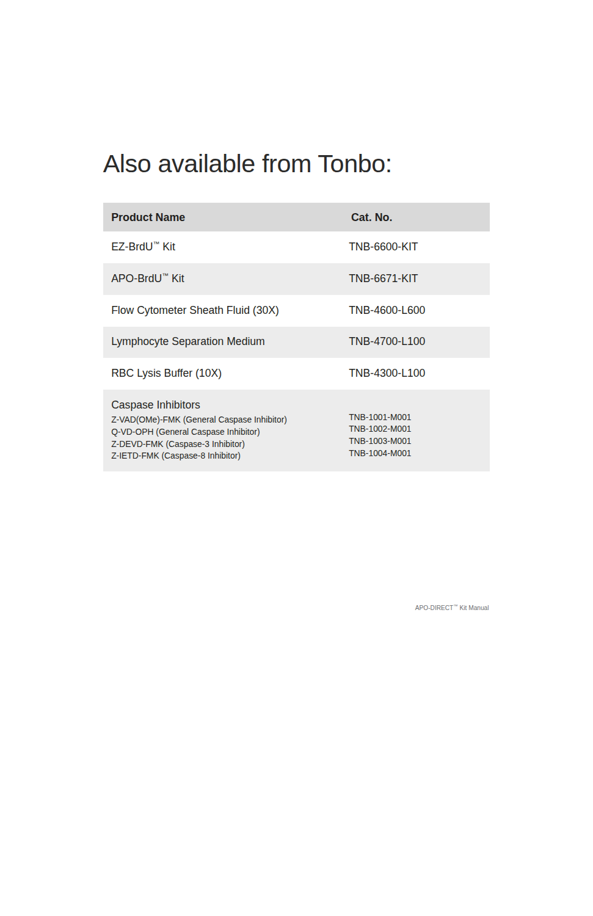Also available from Tonbo:
| Product Name | Cat. No. |
| --- | --- |
| EZ-BrdU ™ Kit | TNB-6600-KIT |
| APO-BrdU ™ Kit | TNB-6671-KIT |
| Flow Cytometer Sheath Fluid (30X) | TNB-4600-L600 |
| Lymphocyte Separation Medium | TNB-4700-L100 |
| RBC Lysis Buffer (10X) | TNB-4300-L100 |
| Caspase Inhibitors Z-VAD(OMe)-FMK (General Caspase Inhibitor) Q-VD-OPH (General Caspase Inhibitor) Z-DEVD-FMK (Caspase-3 Inhibitor) Z-IETD-FMK (Caspase-8 Inhibitor) | TNB-1001-M001 TNB-1002-M001 TNB-1003-M001 TNB-1004-M001 |
APO-DIRECT™ Kit Manual